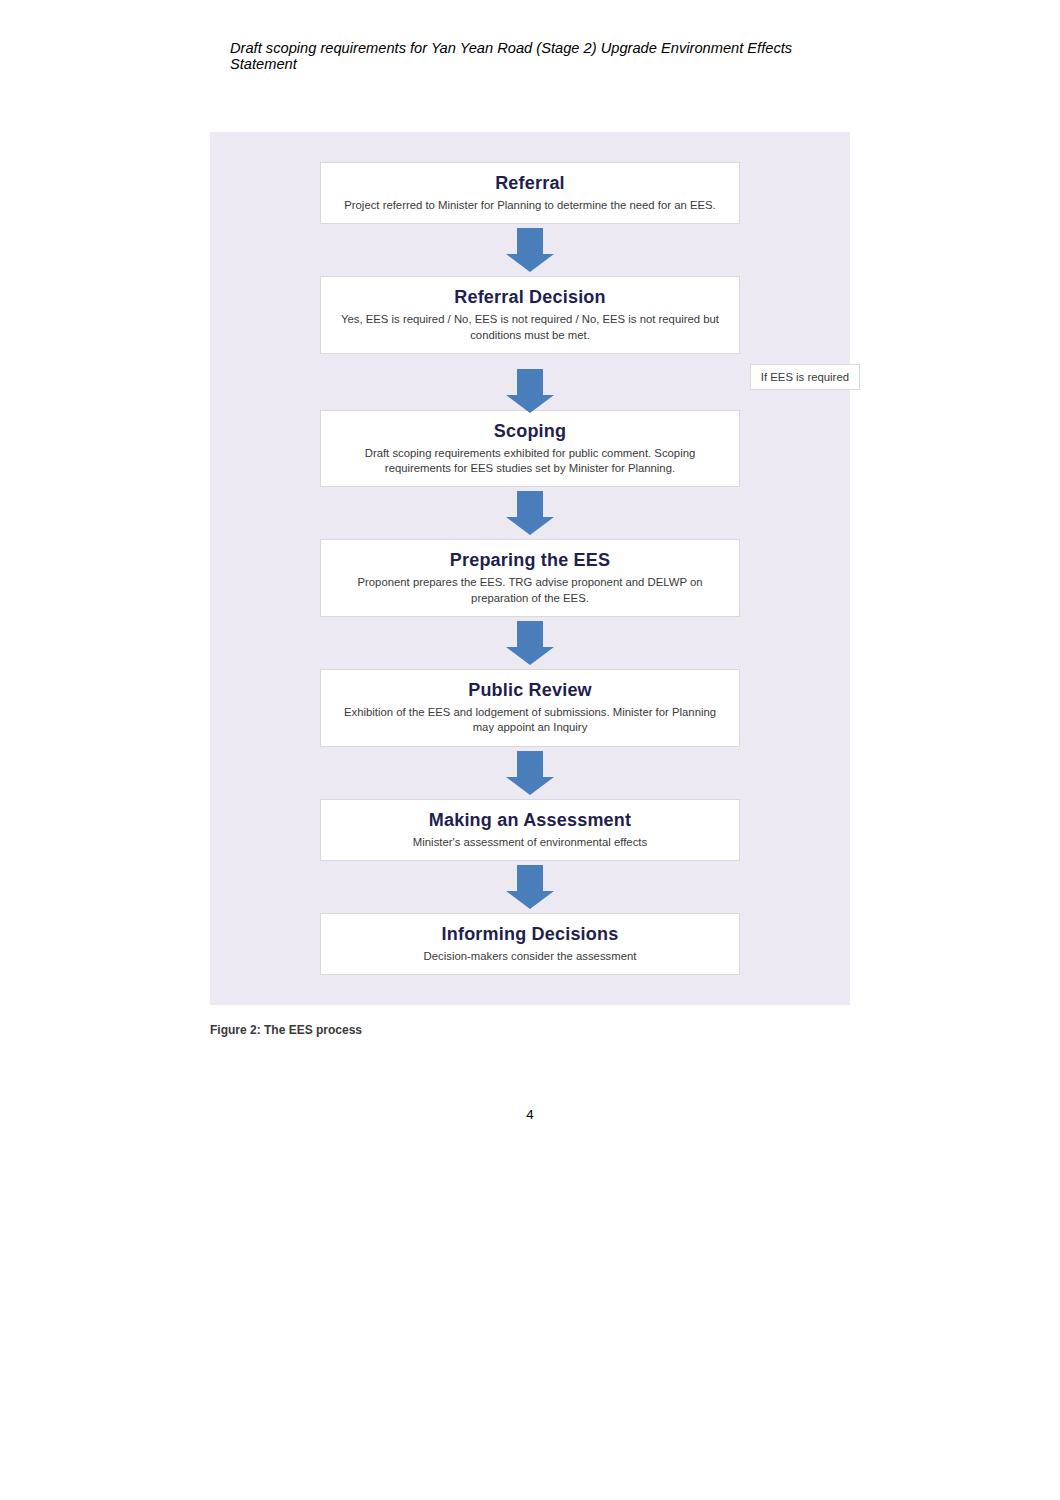Draft scoping requirements for Yan Yean Road (Stage 2) Upgrade Environment Effects Statement
Referral
Project referred to Minister for Planning to determine the need for an EES.
Referral Decision
Yes, EES is required / No, EES is not required / No, EES is not required but conditions must be met.
If EES is required
Scoping
Draft scoping requirements exhibited for public comment. Scoping requirements for EES studies set by Minister for Planning.
Preparing the EES
Proponent prepares the EES. TRG advise proponent and DELWP on preparation of the EES.
Public Review
Exhibition of the EES and lodgement of submissions. Minister for Planning may appoint an Inquiry
Making an Assessment
Minister's assessment of environmental effects
Informing Decisions
Decision-makers consider the assessment
Figure 2: The EES process
4